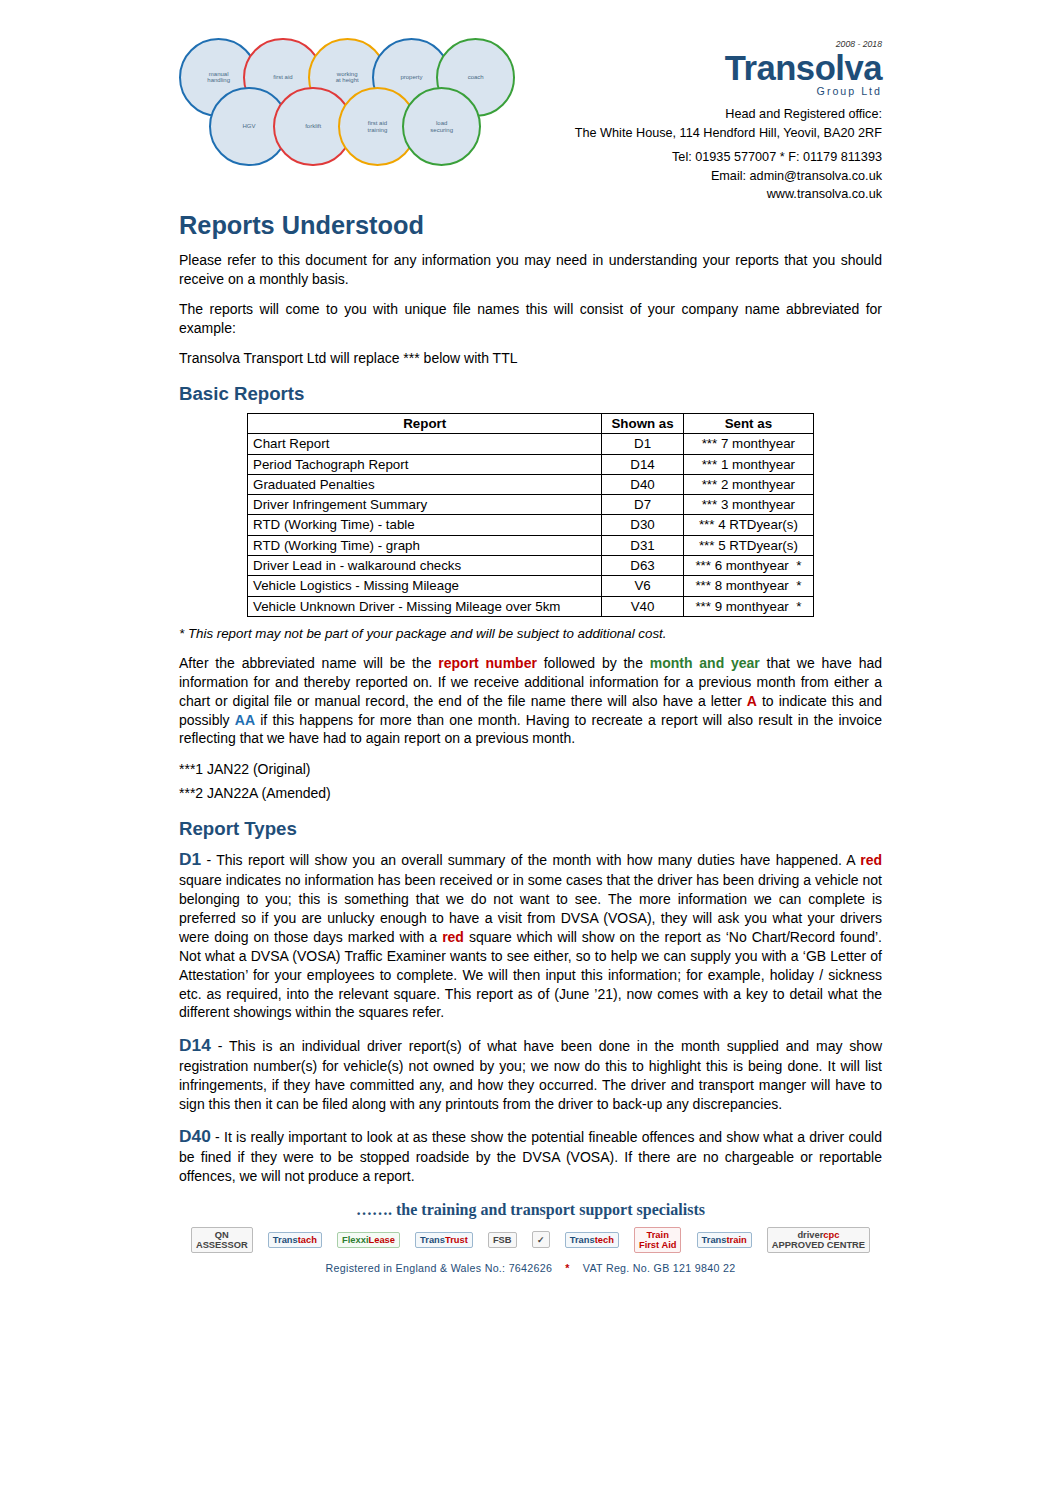manual
handling
first aid
working
at height
property
coach
HGV
forklift
first aid
training
load
securing
2008 - 2018
Trans olva
Group Ltd
Head and Registered office:
The White House, 114 Hendford Hill, Yeovil, BA20 2RF
Tel: 01935 577007 * F: 01179 811393
Email: admin@transolva.co.uk
www.transolva.co.uk
Reports Understood
Please refer to this document for any information you may need in understanding your reports that you should receive on a monthly basis.
The reports will come to you with unique file names this will consist of your company name abbreviated for example:
Transolva Transport Ltd will replace *** below with TTL
Basic Reports
| Report | Shown as | Sent as |
| --- | --- | --- |
| Chart Report | D1 | *** 7 monthyear |
| Period Tachograph Report | D14 | *** 1 monthyear |
| Graduated Penalties | D40 | *** 2 monthyear |
| Driver Infringement Summary | D7 | *** 3 monthyear |
| RTD (Working Time) - table | D30 | *** 4 RTDyear(s) |
| RTD (Working Time) - graph | D31 | *** 5 RTDyear(s) |
| Driver Lead in - walkaround checks | D63 | *** 6 monthyear * |
| Vehicle Logistics - Missing Mileage | V6 | *** 8 monthyear * |
| Vehicle Unknown Driver - Missing Mileage over 5km | V40 | *** 9 monthyear * |
* This report may not be part of your package and will be subject to additional cost.
After the abbreviated name will be the report number followed by the month and year that we have had information for and thereby reported on. If we receive additional information for a previous month from either a chart or digital file or manual record, the end of the file name there will also have a letter A to indicate this and possibly AA if this happens for more than one month. Having to recreate a report will also result in the invoice reflecting that we have had to again report on a previous month.
***1 JAN22 (Original)
***2 JAN22A (Amended)
Report Types
D1 - This report will show you an overall summary of the month with how many duties have happened. A red square indicates no information has been received or in some cases that the driver has been driving a vehicle not belonging to you; this is something that we do not want to see. The more information we can complete is preferred so if you are unlucky enough to have a visit from DVSA (VOSA), they will ask you what your drivers were doing on those days marked with a red square which will show on the report as ‘No Chart/Record found’. Not what a DVSA (VOSA) Traffic Examiner wants to see either, so to help we can supply you with a ‘GB Letter of Attestation’ for your employees to complete. We will then input this information; for example, holiday / sickness etc. as required, into the relevant square. This report as of (June ’21), now comes with a key to detail what the different showings within the squares refer.
D14 - This is an individual driver report(s) of what have been done in the month supplied and may show registration number(s) for vehicle(s) not owned by you; we now do this to highlight this is being done. It will list infringements, if they have committed any, and how they occurred. The driver and transport manger will have to sign this then it can be filed along with any printouts from the driver to back-up any discrepancies.
D40 - It is really important to look at as these show the potential fineable offences and show what a driver could be fined if they were to be stopped roadside by the DVSA (VOSA). If there are no chargeable or reportable offences, we will not produce a report.
……. the training and transport support specialists
QN
ASSESSOR Transtach FlexxiLease TransTrust FSB ✓ Transtech Train
First Aid Transtrain drivercpc
APPROVED CENTRE
Registered in England & Wales No.: 7642626 * VAT Reg. No. GB 121 9840 22